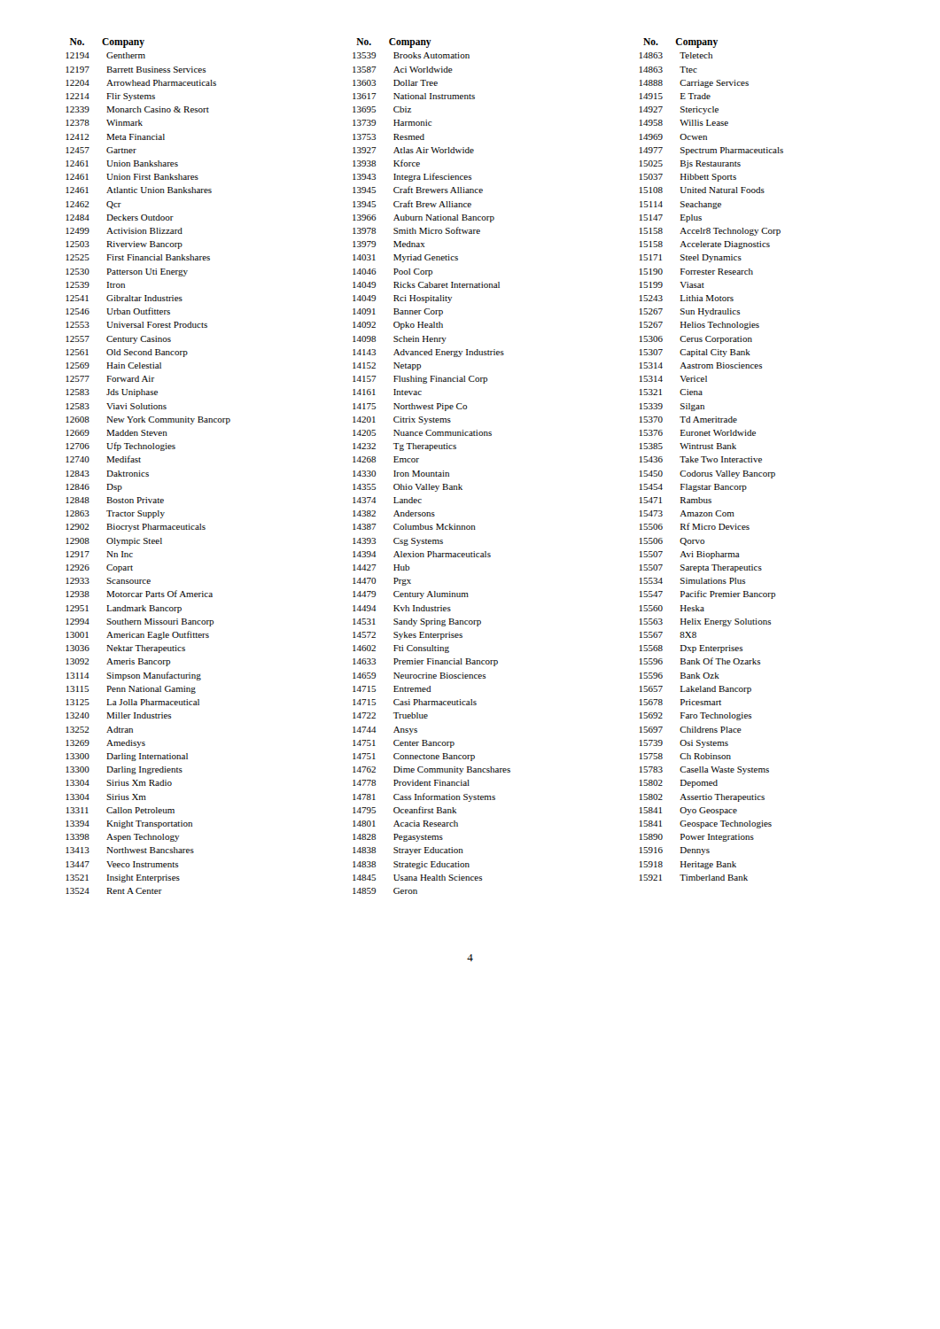| No. | Company |
| --- | --- |
| 12194 | Gentherm |
| 12197 | Barrett Business Services |
| 12204 | Arrowhead Pharmaceuticals |
| 12214 | Flir Systems |
| 12339 | Monarch Casino & Resort |
| 12378 | Winmark |
| 12412 | Meta Financial |
| 12457 | Gartner |
| 12461 | Union Bankshares |
| 12461 | Union First Bankshares |
| 12461 | Atlantic Union Bankshares |
| 12462 | Qcr |
| 12484 | Deckers Outdoor |
| 12499 | Activision Blizzard |
| 12503 | Riverview Bancorp |
| 12525 | First Financial Bankshares |
| 12530 | Patterson Uti Energy |
| 12539 | Itron |
| 12541 | Gibraltar Industries |
| 12546 | Urban Outfitters |
| 12553 | Universal Forest Products |
| 12557 | Century Casinos |
| 12561 | Old Second Bancorp |
| 12569 | Hain Celestial |
| 12577 | Forward Air |
| 12583 | Jds Uniphase |
| 12583 | Viavi Solutions |
| 12608 | New York Community Bancorp |
| 12669 | Madden Steven |
| 12706 | Ufp Technologies |
| 12740 | Medifast |
| 12843 | Daktronics |
| 12846 | Dsp |
| 12848 | Boston Private |
| 12863 | Tractor Supply |
| 12902 | Biocryst Pharmaceuticals |
| 12908 | Olympic Steel |
| 12917 | Nn Inc |
| 12926 | Copart |
| 12933 | Scansource |
| 12938 | Motorcar Parts Of America |
| 12951 | Landmark Bancorp |
| 12994 | Southern Missouri Bancorp |
| 13001 | American Eagle Outfitters |
| 13036 | Nektar Therapeutics |
| 13092 | Ameris Bancorp |
| 13114 | Simpson Manufacturing |
| 13115 | Penn National Gaming |
| 13125 | La Jolla Pharmaceutical |
| 13240 | Miller Industries |
| 13252 | Adtran |
| 13269 | Amedisys |
| 13300 | Darling International |
| 13300 | Darling Ingredients |
| 13304 | Sirius Xm Radio |
| 13304 | Sirius Xm |
| 13311 | Callon Petroleum |
| 13394 | Knight Transportation |
| 13398 | Aspen Technology |
| 13413 | Northwest Bancshares |
| 13447 | Veeco Instruments |
| 13521 | Insight Enterprises |
| 13524 | Rent A Center |
| No. | Company |
| --- | --- |
| 13539 | Brooks Automation |
| 13587 | Aci Worldwide |
| 13603 | Dollar Tree |
| 13617 | National Instruments |
| 13695 | Cbiz |
| 13739 | Harmonic |
| 13753 | Resmed |
| 13927 | Atlas Air Worldwide |
| 13938 | Kforce |
| 13943 | Integra Lifesciences |
| 13945 | Craft Brewers Alliance |
| 13945 | Craft Brew Alliance |
| 13966 | Auburn National Bancorp |
| 13978 | Smith Micro Software |
| 13979 | Mednax |
| 14031 | Myriad Genetics |
| 14046 | Pool Corp |
| 14049 | Ricks Cabaret International |
| 14049 | Rci Hospitality |
| 14091 | Banner Corp |
| 14092 | Opko Health |
| 14098 | Schein Henry |
| 14143 | Advanced Energy Industries |
| 14152 | Netapp |
| 14157 | Flushing Financial Corp |
| 14161 | Intevac |
| 14175 | Northwest Pipe Co |
| 14201 | Citrix Systems |
| 14205 | Nuance Communications |
| 14232 | Tg Therapeutics |
| 14268 | Emcor |
| 14330 | Iron Mountain |
| 14355 | Ohio Valley Bank |
| 14374 | Landec |
| 14382 | Andersons |
| 14387 | Columbus Mckinnon |
| 14393 | Csg Systems |
| 14394 | Alexion Pharmaceuticals |
| 14427 | Hub |
| 14470 | Prgx |
| 14479 | Century Aluminum |
| 14494 | Kvh Industries |
| 14531 | Sandy Spring Bancorp |
| 14572 | Sykes Enterprises |
| 14602 | Fti Consulting |
| 14633 | Premier Financial Bancorp |
| 14659 | Neurocrine Biosciences |
| 14715 | Entremed |
| 14715 | Casi Pharmaceuticals |
| 14722 | Trueblue |
| 14744 | Ansys |
| 14751 | Center Bancorp |
| 14751 | Connectone Bancorp |
| 14762 | Dime Community Bancshares |
| 14778 | Provident Financial |
| 14781 | Cass Information Systems |
| 14795 | Oceanfirst Bank |
| 14801 | Acacia Research |
| 14828 | Pegasystems |
| 14838 | Strayer Education |
| 14838 | Strategic Education |
| 14845 | Usana Health Sciences |
| 14859 | Geron |
| No. | Company |
| --- | --- |
| 14863 | Teletech |
| 14863 | Ttec |
| 14888 | Carriage Services |
| 14915 | E Trade |
| 14927 | Stericycle |
| 14958 | Willis Lease |
| 14969 | Ocwen |
| 14977 | Spectrum Pharmaceuticals |
| 15025 | Bjs Restaurants |
| 15037 | Hibbett Sports |
| 15108 | United Natural Foods |
| 15114 | Seachange |
| 15147 | Eplus |
| 15158 | Accelr8 Technology Corp |
| 15158 | Accelerate Diagnostics |
| 15171 | Steel Dynamics |
| 15190 | Forrester Research |
| 15199 | Viasat |
| 15243 | Lithia Motors |
| 15267 | Sun Hydraulics |
| 15267 | Helios Technologies |
| 15306 | Cerus Corporation |
| 15307 | Capital City Bank |
| 15314 | Aastrom Biosciences |
| 15314 | Vericel |
| 15321 | Ciena |
| 15339 | Silgan |
| 15370 | Td Ameritrade |
| 15376 | Euronet Worldwide |
| 15385 | Wintrust Bank |
| 15436 | Take Two Interactive |
| 15450 | Codorus Valley Bancorp |
| 15454 | Flagstar Bancorp |
| 15471 | Rambus |
| 15473 | Amazon Com |
| 15506 | Rf Micro Devices |
| 15506 | Qorvo |
| 15507 | Avi Biopharma |
| 15507 | Sarepta Therapeutics |
| 15534 | Simulations Plus |
| 15547 | Pacific Premier Bancorp |
| 15560 | Heska |
| 15563 | Helix Energy Solutions |
| 15567 | 8X8 |
| 15568 | Dxp Enterprises |
| 15596 | Bank Of The Ozarks |
| 15596 | Bank Ozk |
| 15657 | Lakeland Bancorp |
| 15678 | Pricesmart |
| 15692 | Faro Technologies |
| 15697 | Childrens Place |
| 15739 | Osi Systems |
| 15758 | Ch Robinson |
| 15783 | Casella Waste Systems |
| 15802 | Depomed |
| 15802 | Assertio Therapeutics |
| 15841 | Oyo Geospace |
| 15841 | Geospace Technologies |
| 15890 | Power Integrations |
| 15916 | Dennys |
| 15918 | Heritage Bank |
| 15921 | Timberland Bank |
4